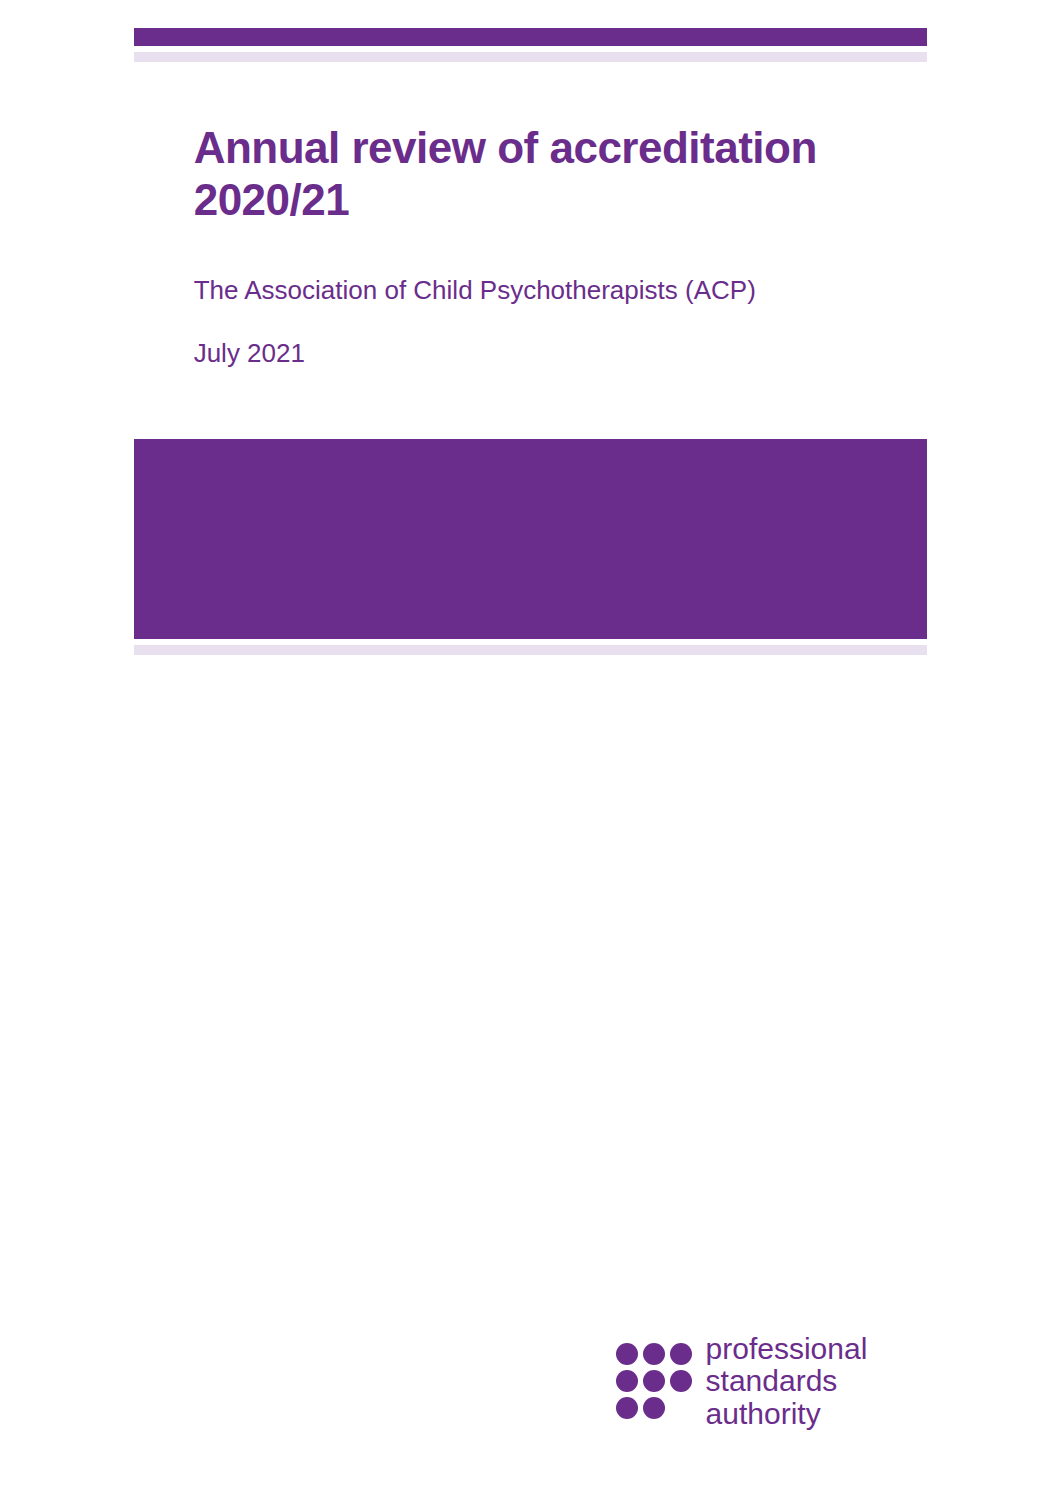Annual review of accreditation 2020/21
The Association of Child Psychotherapists (ACP)
July 2021
professional
standards
authority